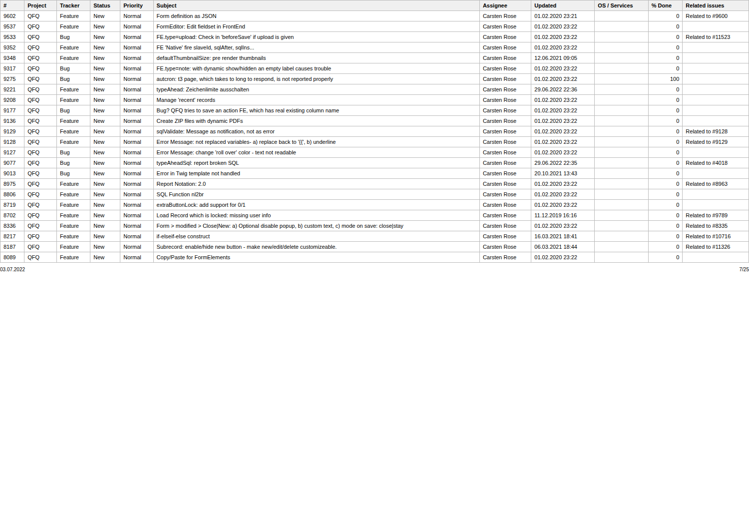| # | Project | Tracker | Status | Priority | Subject | Assignee | Updated | OS / Services | % Done | Related issues |
| --- | --- | --- | --- | --- | --- | --- | --- | --- | --- | --- |
| 9602 | QFQ | Feature | New | Normal | Form definition as JSON | Carsten Rose | 01.02.2020 23:21 | | 0 | Related to #9600 |
| 9537 | QFQ | Feature | New | Normal | FormEditor: Edit fieldset in FrontEnd | Carsten Rose | 01.02.2020 23:22 | | 0 | |
| 9533 | QFQ | Bug | New | Normal | FE.type=upload: Check in 'beforeSave' if upload is given | Carsten Rose | 01.02.2020 23:22 | | 0 | Related to #11523 |
| 9352 | QFQ | Feature | New | Normal | FE 'Native' fire slaveId, sqlAfter, sqlIns... | Carsten Rose | 01.02.2020 23:22 | | 0 | |
| 9348 | QFQ | Feature | New | Normal | defaultThumbnailSize: pre render thumbnails | Carsten Rose | 12.06.2021 09:05 | | 0 | |
| 9317 | QFQ | Bug | New | Normal | FE.type=note: with dynamic show/hidden an empty label causes trouble | Carsten Rose | 01.02.2020 23:22 | | 0 | |
| 9275 | QFQ | Bug | New | Normal | autcron: t3 page, which takes to long to respond, is not reported properly | Carsten Rose | 01.02.2020 23:22 | | 100 | |
| 9221 | QFQ | Feature | New | Normal | typeAhead: Zeichenlimite ausschalten | Carsten Rose | 29.06.2022 22:36 | | 0 | |
| 9208 | QFQ | Feature | New | Normal | Manage 'recent' records | Carsten Rose | 01.02.2020 23:22 | | 0 | |
| 9177 | QFQ | Bug | New | Normal | Bug? QFQ tries to save an action FE, which has real existing column name | Carsten Rose | 01.02.2020 23:22 | | 0 | |
| 9136 | QFQ | Feature | New | Normal | Create ZIP files with dynamic PDFs | Carsten Rose | 01.02.2020 23:22 | | 0 | |
| 9129 | QFQ | Feature | New | Normal | sqlValidate: Message as notification, not as error | Carsten Rose | 01.02.2020 23:22 | | 0 | Related to #9128 |
| 9128 | QFQ | Feature | New | Normal | Error Message: not replaced variables- a) replace back to '{{', b) underline | Carsten Rose | 01.02.2020 23:22 | | 0 | Related to #9129 |
| 9127 | QFQ | Bug | New | Normal | Error Message: change 'roll over' color - text not readable | Carsten Rose | 01.02.2020 23:22 | | 0 | |
| 9077 | QFQ | Bug | New | Normal | typeAheadSql: report broken SQL | Carsten Rose | 29.06.2022 22:35 | | 0 | Related to #4018 |
| 9013 | QFQ | Bug | New | Normal | Error in Twig template not handled | Carsten Rose | 20.10.2021 13:43 | | 0 | |
| 8975 | QFQ | Feature | New | Normal | Report Notation: 2.0 | Carsten Rose | 01.02.2020 23:22 | | 0 | Related to #8963 |
| 8806 | QFQ | Feature | New | Normal | SQL Function nl2br | Carsten Rose | 01.02.2020 23:22 | | 0 | |
| 8719 | QFQ | Feature | New | Normal | extraButtonLock: add support for 0/1 | Carsten Rose | 01.02.2020 23:22 | | 0 | |
| 8702 | QFQ | Feature | New | Normal | Load Record which is locked: missing user info | Carsten Rose | 11.12.2019 16:16 | | 0 | Related to #9789 |
| 8336 | QFQ | Feature | New | Normal | Form > modified > Close/New: a) Optional disable popup, b) custom text, c) mode on save: close/stay | Carsten Rose | 01.02.2020 23:22 | | 0 | Related to #8335 |
| 8217 | QFQ | Feature | New | Normal | if-elseif-else construct | Carsten Rose | 16.03.2021 18:41 | | 0 | Related to #10716 |
| 8187 | QFQ | Feature | New | Normal | Subrecord: enable/hide new button - make new/edit/delete customizeable. | Carsten Rose | 06.03.2021 18:44 | | 0 | Related to #11326 |
| 8089 | QFQ | Feature | New | Normal | Copy/Paste for FormElements | Carsten Rose | 01.02.2020 23:22 | | 0 | |
03.07.2022 7/25